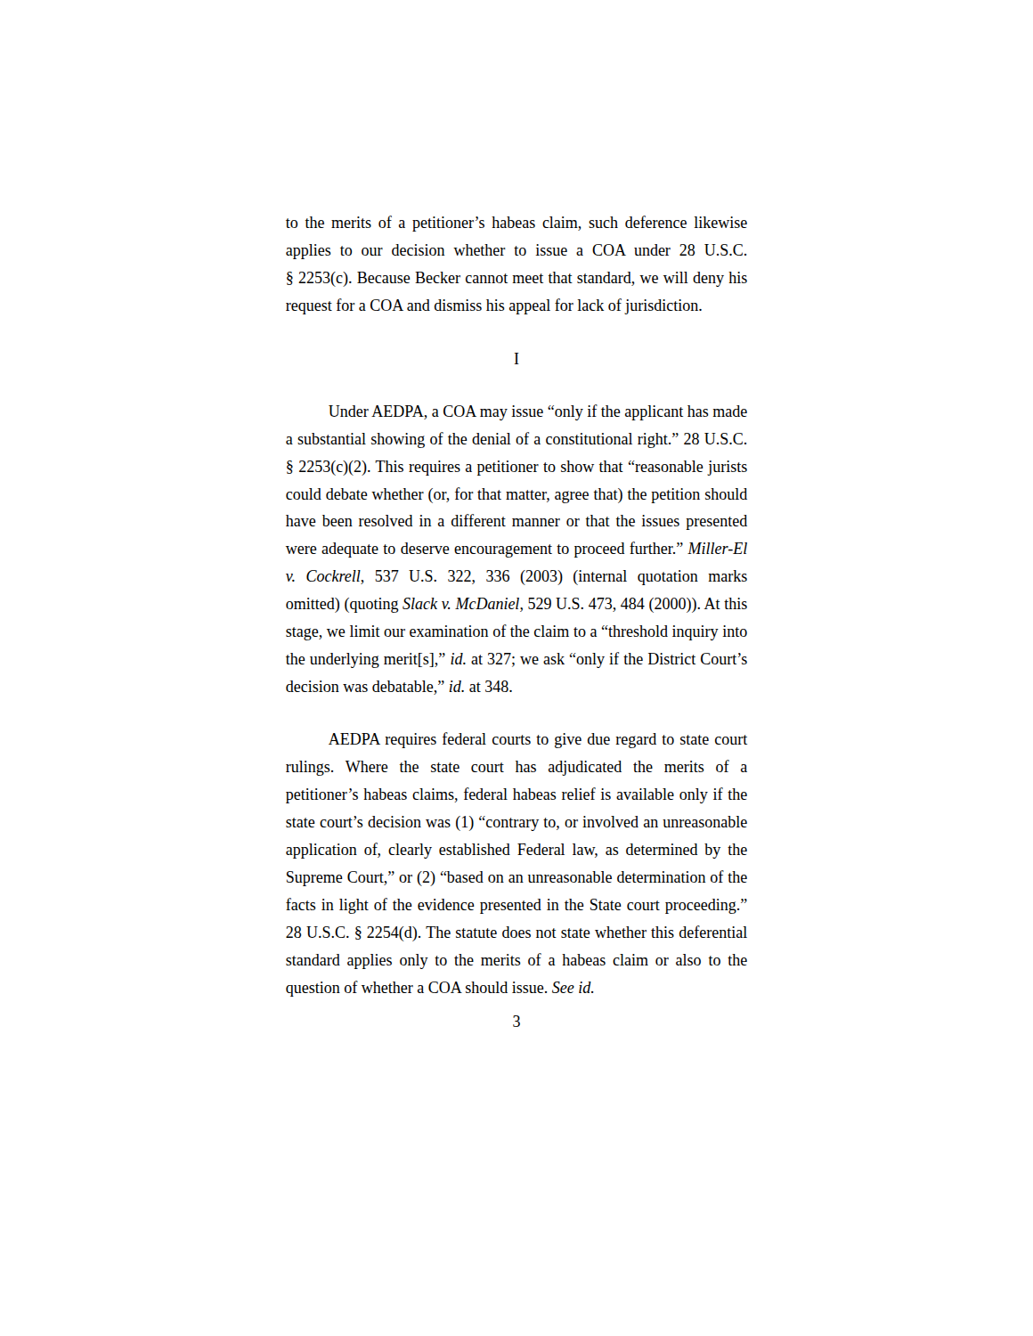to the merits of a petitioner’s habeas claim, such deference likewise applies to our decision whether to issue a COA under 28 U.S.C. § 2253(c). Because Becker cannot meet that standard, we will deny his request for a COA and dismiss his appeal for lack of jurisdiction.
I
Under AEDPA, a COA may issue “only if the applicant has made a substantial showing of the denial of a constitutional right.” 28 U.S.C. § 2253(c)(2). This requires a petitioner to show that “reasonable jurists could debate whether (or, for that matter, agree that) the petition should have been resolved in a different manner or that the issues presented were adequate to deserve encouragement to proceed further.” Miller-El v. Cockrell, 537 U.S. 322, 336 (2003) (internal quotation marks omitted) (quoting Slack v. McDaniel, 529 U.S. 473, 484 (2000)). At this stage, we limit our examination of the claim to a “threshold inquiry into the underlying merit[s],” id. at 327; we ask “only if the District Court’s decision was debatable,” id. at 348.
AEDPA requires federal courts to give due regard to state court rulings. Where the state court has adjudicated the merits of a petitioner’s habeas claims, federal habeas relief is available only if the state court’s decision was (1) “contrary to, or involved an unreasonable application of, clearly established Federal law, as determined by the Supreme Court,” or (2) “based on an unreasonable determination of the facts in light of the evidence presented in the State court proceeding.” 28 U.S.C. § 2254(d). The statute does not state whether this deferential standard applies only to the merits of a habeas claim or also to the question of whether a COA should issue. See id.
3